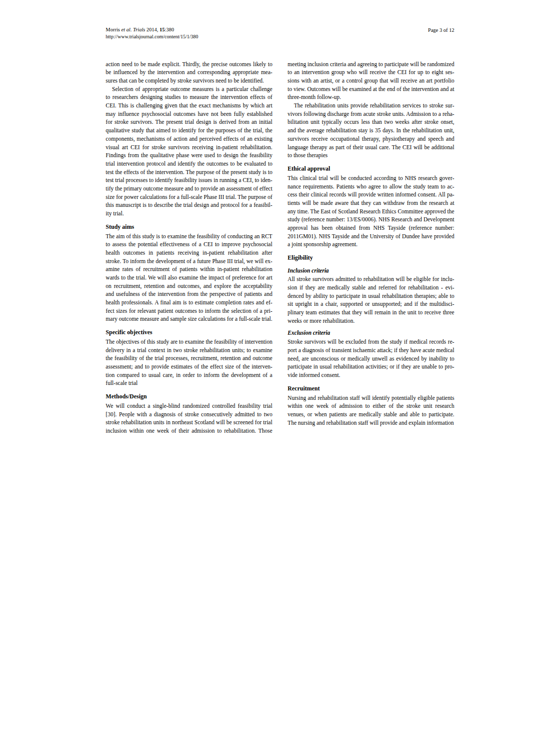Morris et al. Trials 2014, 15:380
http://www.trialsjournal.com/content/15/1/380
Page 3 of 12
action need to be made explicit. Thirdly, the precise outcomes likely to be influenced by the intervention and corresponding appropriate measures that can be completed by stroke survivors need to be identified.
Selection of appropriate outcome measures is a particular challenge to researchers designing studies to measure the intervention effects of CEI. This is challenging given that the exact mechanisms by which art may influence psychosocial outcomes have not been fully established for stroke survivors. The present trial design is derived from an initial qualitative study that aimed to identify for the purposes of the trial, the components, mechanisms of action and perceived effects of an existing visual art CEI for stroke survivors receiving in-patient rehabilitation. Findings from the qualitative phase were used to design the feasibility trial intervention protocol and identify the outcomes to be evaluated to test the effects of the intervention. The purpose of the present study is to test trial processes to identify feasibility issues in running a CEI, to identify the primary outcome measure and to provide an assessment of effect size for power calculations for a full-scale Phase III trial. The purpose of this manuscript is to describe the trial design and protocol for a feasibility trial.
Study aims
The aim of this study is to examine the feasibility of conducting an RCT to assess the potential effectiveness of a CEI to improve psychosocial health outcomes in patients receiving in-patient rehabilitation after stroke. To inform the development of a future Phase III trial, we will examine rates of recruitment of patients within in-patient rehabilitation wards to the trial. We will also examine the impact of preference for art on recruitment, retention and outcomes, and explore the acceptability and usefulness of the intervention from the perspective of patients and health professionals. A final aim is to estimate completion rates and effect sizes for relevant patient outcomes to inform the selection of a primary outcome measure and sample size calculations for a full-scale trial.
Specific objectives
The objectives of this study are to examine the feasibility of intervention delivery in a trial context in two stroke rehabilitation units; to examine the feasibility of the trial processes, recruitment, retention and outcome assessment; and to provide estimates of the effect size of the intervention compared to usual care, in order to inform the development of a full-scale trial
Methods/Design
We will conduct a single-blind randomized controlled feasibility trial [30]. People with a diagnosis of stroke consecutively admitted to two stroke rehabilitation units in northeast Scotland will be screened for trial inclusion within one week of their admission to rehabilitation. Those meeting inclusion criteria and agreeing to participate will be randomized to an intervention group who will receive the CEI for up to eight sessions with an artist, or a control group that will receive an art portfolio to view. Outcomes will be examined at the end of the intervention and at three-month follow-up.
The rehabilitation units provide rehabilitation services to stroke survivors following discharge from acute stroke units. Admission to a rehabilitation unit typically occurs less than two weeks after stroke onset, and the average rehabilitation stay is 35 days. In the rehabilitation unit, survivors receive occupational therapy, physiotherapy and speech and language therapy as part of their usual care. The CEI will be additional to those therapies
Ethical approval
This clinical trial will be conducted according to NHS research governance requirements. Patients who agree to allow the study team to access their clinical records will provide written informed consent. All patients will be made aware that they can withdraw from the research at any time. The East of Scotland Research Ethics Committee approved the study (reference number: 13/ES/0006). NHS Research and Development approval has been obtained from NHS Tayside (reference number: 2011GM01). NHS Tayside and the University of Dundee have provided a joint sponsorship agreement.
Eligibility
Inclusion criteria
All stroke survivors admitted to rehabilitation will be eligible for inclusion if they are medically stable and referred for rehabilitation - evidenced by ability to participate in usual rehabilitation therapies; able to sit upright in a chair, supported or unsupported; and if the multidisciplinary team estimates that they will remain in the unit to receive three weeks or more rehabilitation.
Exclusion criteria
Stroke survivors will be excluded from the study if medical records report a diagnosis of transient ischaemic attack; if they have acute medical need, are unconscious or medically unwell as evidenced by inability to participate in usual rehabilitation activities; or if they are unable to provide informed consent.
Recruitment
Nursing and rehabilitation staff will identify potentially eligible patients within one week of admission to either of the stroke unit research venues, or when patients are medically stable and able to participate. The nursing and rehabilitation staff will provide and explain information